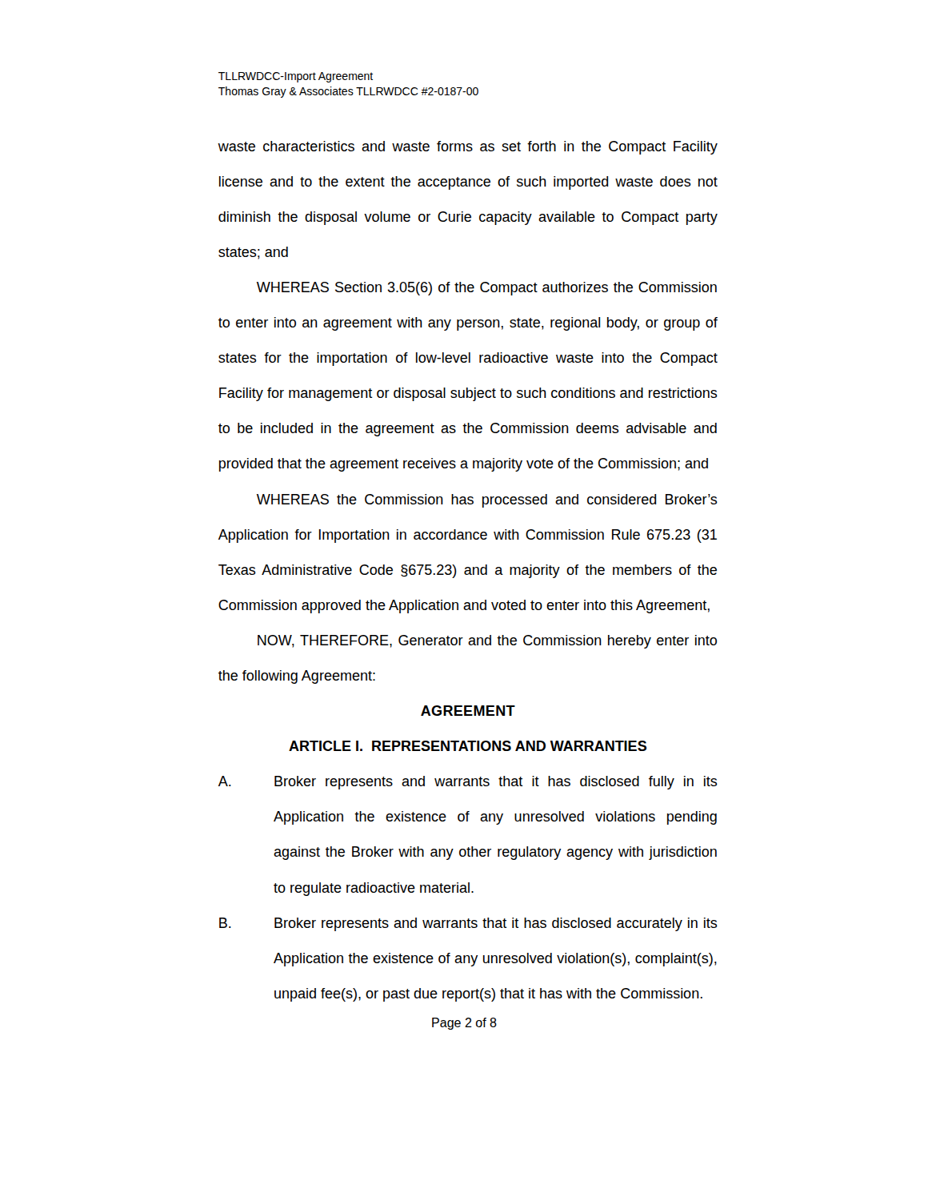TLLRWDCC-Import Agreement
Thomas Gray & Associates TLLRWDCC #2-0187-00
waste characteristics and waste forms as set forth in the Compact Facility license and to the extent the acceptance of such imported waste does not diminish the disposal volume or Curie capacity available to Compact party states; and
WHEREAS Section 3.05(6) of the Compact authorizes the Commission to enter into an agreement with any person, state, regional body, or group of states for the importation of low-level radioactive waste into the Compact Facility for management or disposal subject to such conditions and restrictions to be included in the agreement as the Commission deems advisable and provided that the agreement receives a majority vote of the Commission; and
WHEREAS the Commission has processed and considered Broker’s Application for Importation in accordance with Commission Rule 675.23 (31 Texas Administrative Code §675.23) and a majority of the members of the Commission approved the Application and voted to enter into this Agreement,
NOW, THEREFORE, Generator and the Commission hereby enter into the following Agreement:
AGREEMENT
ARTICLE I. REPRESENTATIONS AND WARRANTIES
A. Broker represents and warrants that it has disclosed fully in its Application the existence of any unresolved violations pending against the Broker with any other regulatory agency with jurisdiction to regulate radioactive material.
B. Broker represents and warrants that it has disclosed accurately in its Application the existence of any unresolved violation(s), complaint(s), unpaid fee(s), or past due report(s) that it has with the Commission.
Page 2 of 8